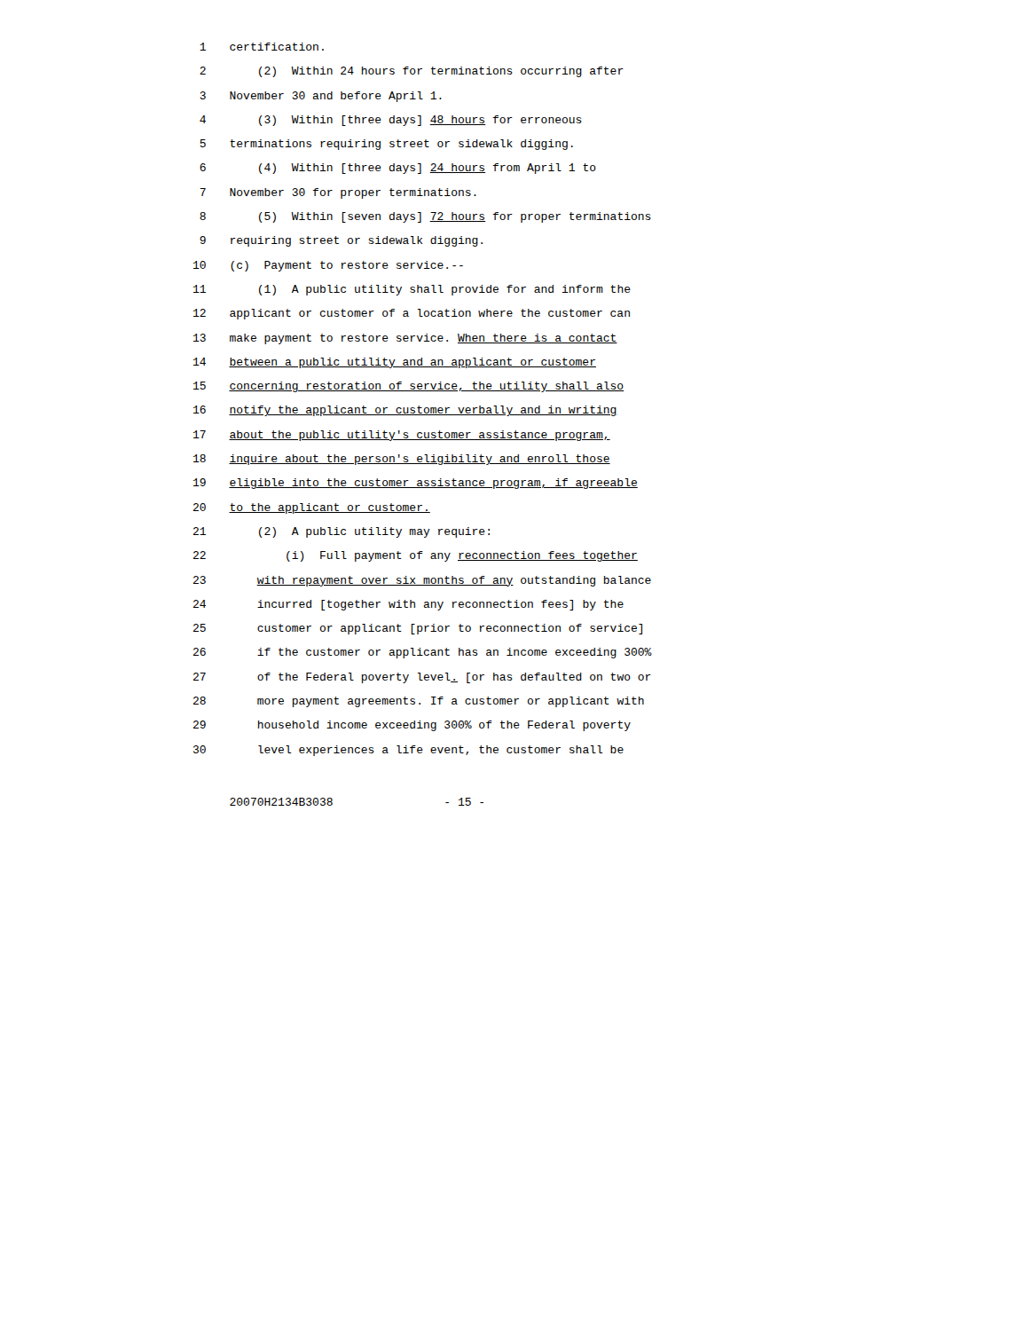certification.
(2) Within 24 hours for terminations occurring after
November 30 and before April 1.
(3) Within [three days] 48 hours for erroneous
terminations requiring street or sidewalk digging.
(4) Within [three days] 24 hours from April 1 to
November 30 for proper terminations.
(5) Within [seven days] 72 hours for proper terminations
requiring street or sidewalk digging.
(c) Payment to restore service.--
(1) A public utility shall provide for and inform the
applicant or customer of a location where the customer can
make payment to restore service. When there is a contact
between a public utility and an applicant or customer
concerning restoration of service, the utility shall also
notify the applicant or customer verbally and in writing
about the public utility's customer assistance program,
inquire about the person's eligibility and enroll those
eligible into the customer assistance program, if agreeable
to the applicant or customer.
(2) A public utility may require:
(i) Full payment of any reconnection fees together
with repayment over six months of any outstanding balance
incurred [together with any reconnection fees] by the
customer or applicant [prior to reconnection of service]
if the customer or applicant has an income exceeding 300%
of the Federal poverty level. [or has defaulted on two or
more payment agreements. If a customer or applicant with
household income exceeding 300% of the Federal poverty
level experiences a life event, the customer shall be
20070H2134B3038 - 15 -